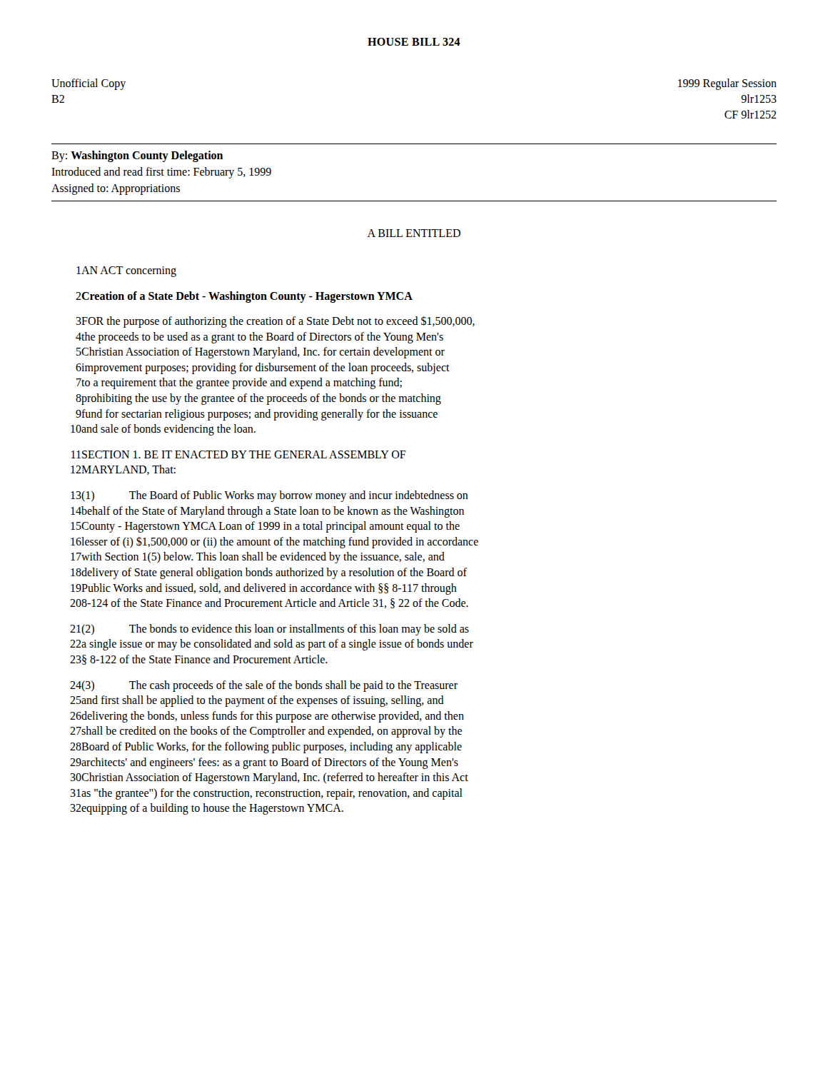HOUSE BILL 324
Unofficial Copy
B2
1999 Regular Session
9lr1253
CF 9lr1252
By: Washington County Delegation
Introduced and read first time: February 5, 1999
Assigned to: Appropriations
A BILL ENTITLED
| 1 | AN ACT concerning |
| 2 | Creation of a State Debt - Washington County - Hagerstown YMCA |
| 3 | FOR the purpose of authorizing the creation of a State Debt not to exceed $1,500,000, |
| 4 | the proceeds to be used as a grant to the Board of Directors of the Young Men's |
| 5 | Christian Association of Hagerstown Maryland, Inc. for certain development or |
| 6 | improvement purposes; providing for disbursement of the loan proceeds, subject |
| 7 | to a requirement that the grantee provide and expend a matching fund; |
| 8 | prohibiting the use by the grantee of the proceeds of the bonds or the matching |
| 9 | fund for sectarian religious purposes; and providing generally for the issuance |
| 10 | and sale of bonds evidencing the loan. |
| 11 | SECTION 1. BE IT ENACTED BY THE GENERAL ASSEMBLY OF |
| 12 | MARYLAND, That: |
| 13 | (1) The Board of Public Works may borrow money and incur indebtedness on |
| 14 | behalf of the State of Maryland through a State loan to be known as the Washington |
| 15 | County - Hagerstown YMCA Loan of 1999 in a total principal amount equal to the |
| 16 | lesser of (i) $1,500,000 or (ii) the amount of the matching fund provided in accordance |
| 17 | with Section 1(5) below. This loan shall be evidenced by the issuance, sale, and |
| 18 | delivery of State general obligation bonds authorized by a resolution of the Board of |
| 19 | Public Works and issued, sold, and delivered in accordance with §§ 8-117 through |
| 20 | 8-124 of the State Finance and Procurement Article and Article 31, § 22 of the Code. |
| 21 | (2) The bonds to evidence this loan or installments of this loan may be sold as |
| 22 | a single issue or may be consolidated and sold as part of a single issue of bonds under |
| 23 | § 8-122 of the State Finance and Procurement Article. |
| 24 | (3) The cash proceeds of the sale of the bonds shall be paid to the Treasurer |
| 25 | and first shall be applied to the payment of the expenses of issuing, selling, and |
| 26 | delivering the bonds, unless funds for this purpose are otherwise provided, and then |
| 27 | shall be credited on the books of the Comptroller and expended, on approval by the |
| 28 | Board of Public Works, for the following public purposes, including any applicable |
| 29 | architects' and engineers' fees: as a grant to Board of Directors of the Young Men's |
| 30 | Christian Association of Hagerstown Maryland, Inc. (referred to hereafter in this Act |
| 31 | as "the grantee") for the construction, reconstruction, repair, renovation, and capital |
| 32 | equipping of a building to house the Hagerstown YMCA. |